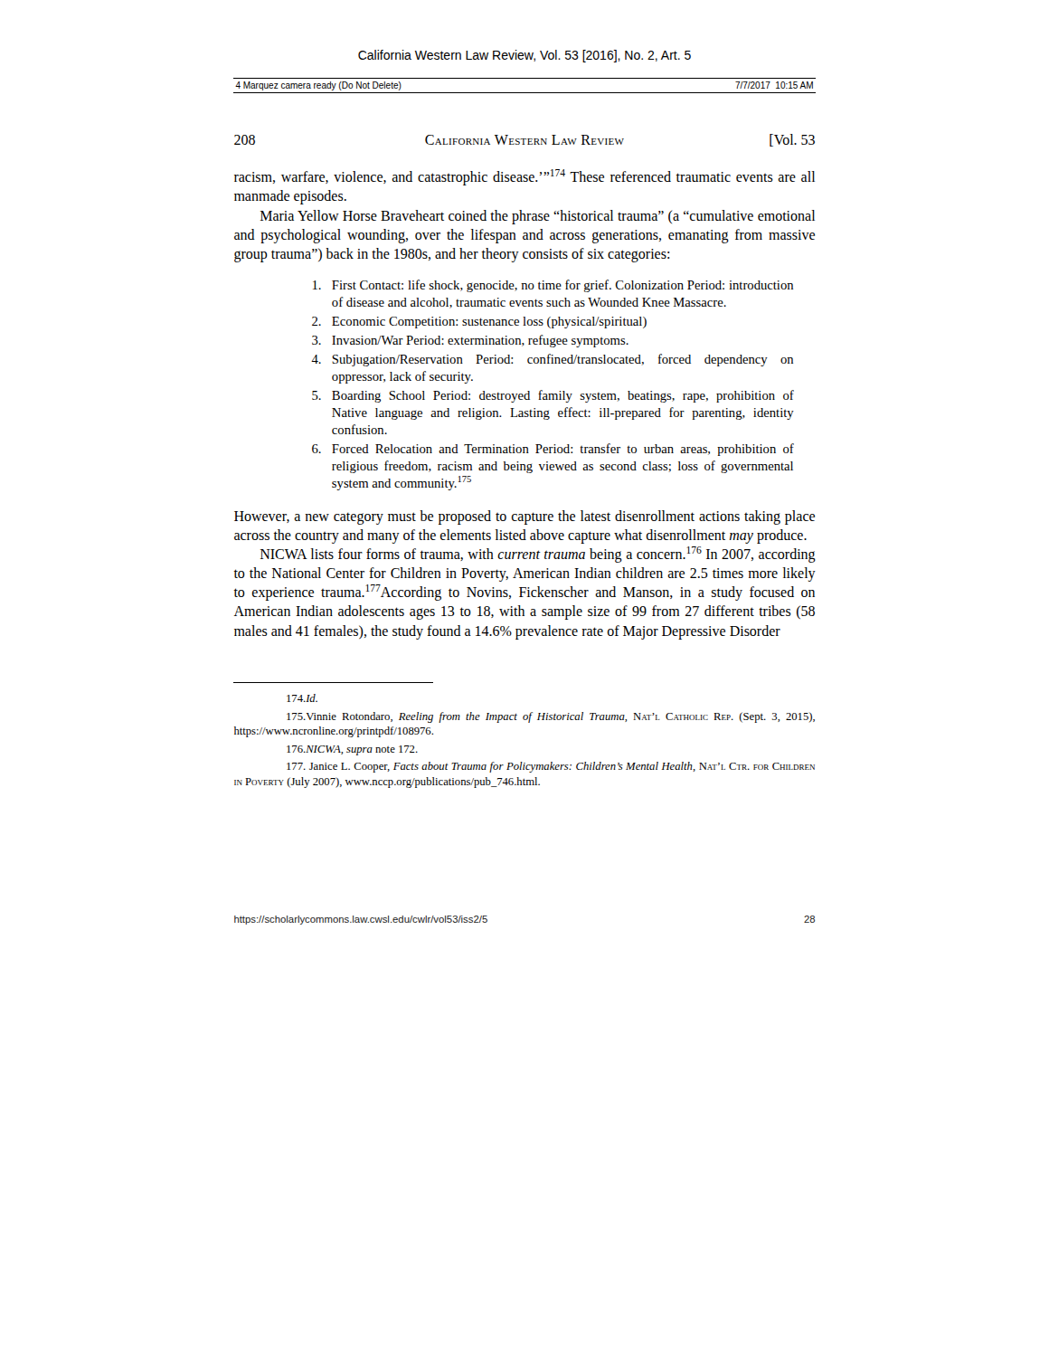California Western Law Review, Vol. 53 [2016], No. 2, Art. 5
4 Marquez camera ready (Do Not Delete) 7/7/2017 10:15 AM
208 California Western Law Review [Vol. 53
racism, warfare, violence, and catastrophic disease.’”174 These referenced traumatic events are all manmade episodes.
Maria Yellow Horse Braveheart coined the phrase “historical trauma” (a “cumulative emotional and psychological wounding, over the lifespan and across generations, emanating from massive group trauma”) back in the 1980s, and her theory consists of six categories:
First Contact: life shock, genocide, no time for grief. Colonization Period: introduction of disease and alcohol, traumatic events such as Wounded Knee Massacre.
Economic Competition: sustenance loss (physical/spiritual)
Invasion/War Period: extermination, refugee symptoms.
Subjugation/Reservation Period: confined/translocated, forced dependency on oppressor, lack of security.
Boarding School Period: destroyed family system, beatings, rape, prohibition of Native language and religion. Lasting effect: ill-prepared for parenting, identity confusion.
Forced Relocation and Termination Period: transfer to urban areas, prohibition of religious freedom, racism and being viewed as second class; loss of governmental system and community.175
However, a new category must be proposed to capture the latest disenrollment actions taking place across the country and many of the elements listed above capture what disenrollment may produce.
NICWA lists four forms of trauma, with current trauma being a concern.176 In 2007, according to the National Center for Children in Poverty, American Indian children are 2.5 times more likely to experience trauma.177According to Novins, Fickenscher and Manson, in a study focused on American Indian adolescents ages 13 to 18, with a sample size of 99 from 27 different tribes (58 males and 41 females), the study found a 14.6% prevalence rate of Major Depressive Disorder
174. Id.
175. Vinnie Rotondaro, Reeling from the Impact of Historical Trauma, Nat’l Catholic Rep. (Sept. 3, 2015), https://www.ncronline.org/printpdf/108976.
176. NICWA, supra note 172.
177. Janice L. Cooper, Facts about Trauma for Policymakers: Children’s Mental Health, Nat’l Ctr. for Children in Poverty (July 2007), www.nccp.org/publications/pub_746.html.
https://scholarlycommons.law.cwsl.edu/cwlr/vol53/iss2/5 28